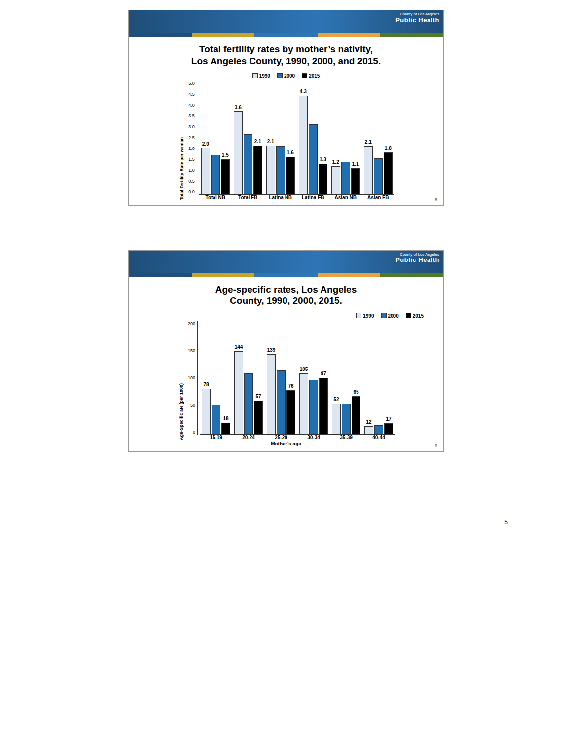County of Los Angeles
Public Health
Total fertility rates by mother’s nativity,
Los Angeles County, 1990, 2000, and 2015.
1990 2000 2015
| Total Fertility Rate per woman | 5.0 4.5 4.0 3.5 3.0 2.5 2.0 1.5 1.0 0.5 0.0 | 2.0 1.5 | 3.6 2.1 | 2.1 1.6 | 4.3 1.3 | 1.2 1.1 | 2.1 1.8 |
| | Total NB | Total FB | Latina NB | Latina FB | Asian NB | Asian FB |
8
County of Los Angeles
Public Health
Age-specific rates, Los Angeles
County, 1990, 2000, 2015.
1990 2000 2015
| Age-Specific ate (per 1000) | 200 150 100 50 0 | 78 18 | 144 57 | 139 76 | 105 97 | 52 65 | 12 17 |
| | 15-19 | 20-24 | 25-29 | 30-34 | 35-39 | 40-44 |
Mother’s age
9
5